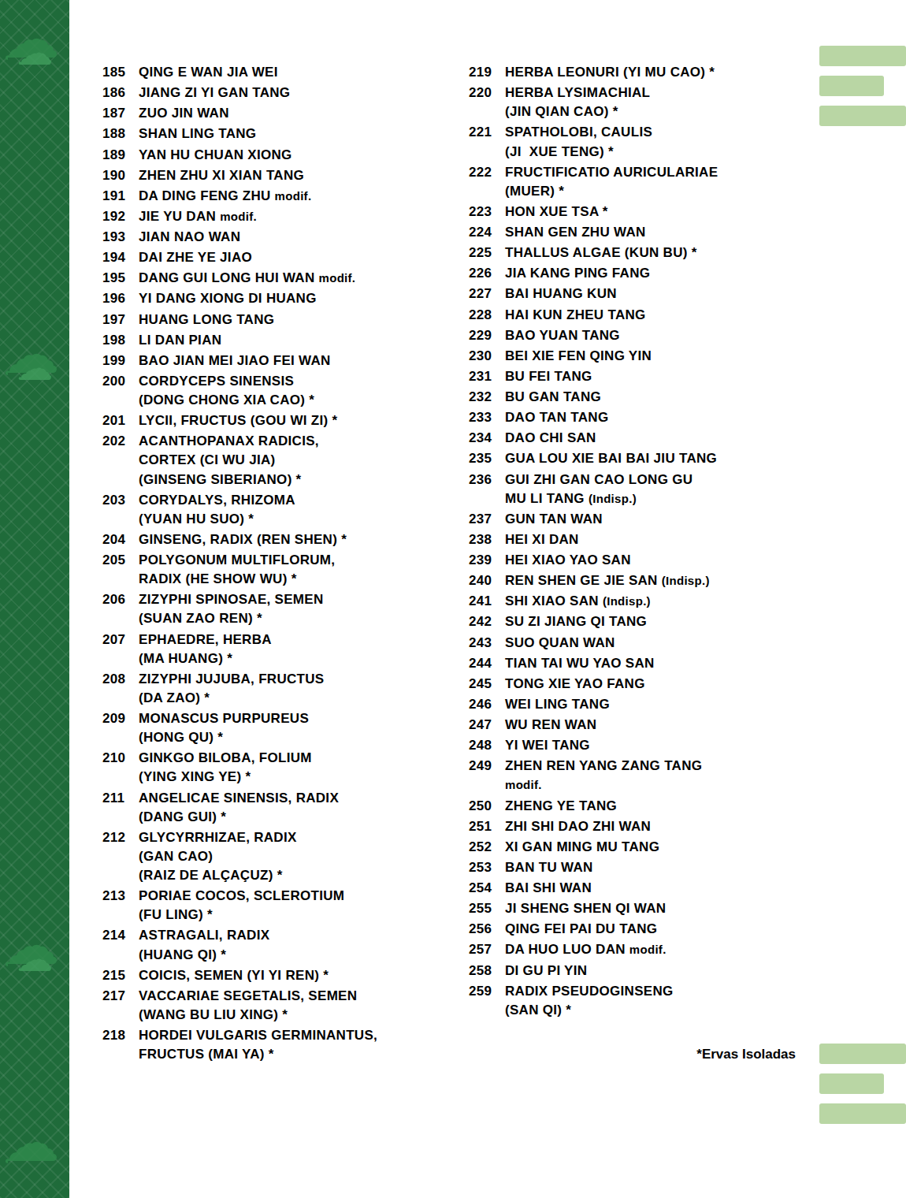185 QING E WAN JIA WEI
186 JIANG ZI YI GAN TANG
187 ZUO JIN WAN
188 SHAN LING TANG
189 YAN HU CHUAN XIONG
190 ZHEN ZHU XI XIAN TANG
191 DA DING FENG ZHU modif.
192 JIE YU DAN modif.
193 JIAN NAO WAN
194 DAI ZHE YE JIAO
195 DANG GUI LONG HUI WAN modif.
196 YI DANG XIONG DI HUANG
197 HUANG LONG TANG
198 LI DAN PIAN
199 BAO JIAN MEI JIAO FEI WAN
200 CORDYCEPS SINENSIS(DONG CHONG XIA CAO) *
201 LYCII, FRUCTUS (GOU WI ZI) *
202 ACANTHOPANAX RADICIS,CORTEX (CI WU JIA)(GINSENG SIBERIANO) *
203 CORYDALYS, RHIZOMA(YUAN HU SUO) *
204 GINSENG, RADIX (REN SHEN) *
205 POLYGONUM MULTIFLORUM,RADIX (HE SHOW WU) *
206 ZIZYPHI SPINOSAE, SEMEN(SUAN ZAO REN) *
207 EPHAEDRE, HERBA(MA HUANG) *
208 ZIZYPHI JUJUBA, FRUCTUS(DA ZAO) *
209 MONASCUS PURPUREUS(HONG QU) *
210 GINKGO BILOBA, FOLIUM(YING XING YE) *
211 ANGELICAE SINENSIS, RADIX(DANG GUI) *
212 GLYCYRRHIZAE, RADIX(GAN CAO)(RAIZ DE ALÇAÇUZ) *
213 PORIAE COCOS, SCLEROTIUM(FU LING) *
214 ASTRAGALI, RADIX(HUANG QI) *
215 COICIS, SEMEN (YI YI REN) *
217 VACCARIAE SEGETALIS, SEMEN(WANG BU LIU XING) *
218 HORDEI VULGARIS GERMINANTUS,FRUCTUS (MAI YA) *
219 HERBA LEONURI (YI MU CAO) *
220 HERBA LYSIMACHIAL(JIN QIAN CAO) *
221 SPATHOLOBI, CAULIS(JI XUE TENG) *
222 FRUCTIFICATIO AURICULARIAE(MUER) *
223 HON XUE TSA *
224 SHAN GEN ZHU WAN
225 THALLUS ALGAE (KUN BU) *
226 JIA KANG PING FANG
227 BAI HUANG KUN
228 HAI KUN ZHEU TANG
229 BAO YUAN TANG
230 BEI XIE FEN QING YIN
231 BU FEI TANG
232 BU GAN TANG
233 DAO TAN TANG
234 DAO CHI SAN
235 GUA LOU XIE BAI BAI JIU TANG
236 GUI ZHI GAN CAO LONG GUMU LI TANG (Indisp.)
237 GUN TAN WAN
238 HEI XI DAN
239 HEI XIAO YAO SAN
240 REN SHEN GE JIE SAN (Indisp.)
241 SHI XIAO SAN (Indisp.)
242 SU ZI JIANG QI TANG
243 SUO QUAN WAN
244 TIAN TAI WU YAO SAN
245 TONG XIE YAO FANG
246 WEI LING TANG
247 WU REN WAN
248 YI WEI TANG
249 ZHEN REN YANG ZANG TANGmodif.
250 ZHENG YE TANG
251 ZHI SHI DAO ZHI WAN
252 XI GAN MING MU TANG
253 BAN TU WAN
254 BAI SHI WAN
255 JI SHENG SHEN QI WAN
256 QING FEI PAI DU TANG
257 DA HUO LUO DAN modif.
258 DI GU PI YIN
259 RADIX PSEUDOGINSENG(SAN QI) *
*Ervas Isoladas